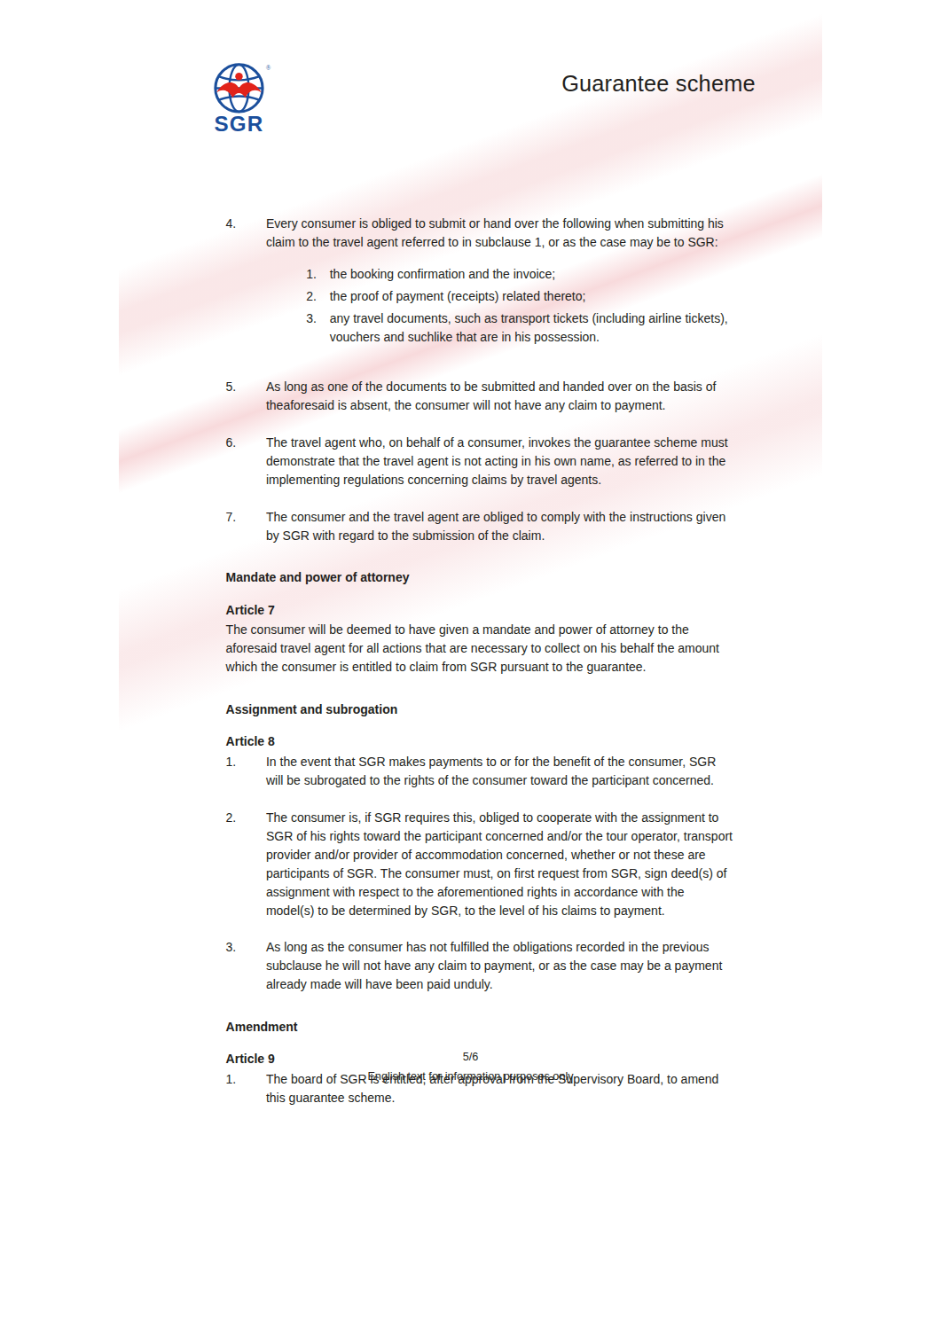® SGR
Guarantee scheme
4.
Every consumer is obliged to submit or hand over the following when submitting his claim to the travel agent referred to in subclause 1, or as the case may be to SGR:
the booking confirmation and the invoice;
the proof of payment (receipts) related thereto;
any travel documents, such as transport tickets (including airline tickets), vouchers and suchlike that are in his possession.
5.
As long as one of the documents to be submitted and handed over on the basis of theaforesaid is absent, the consumer will not have any claim to payment.
6.
The travel agent who, on behalf of a consumer, invokes the guarantee scheme must demonstrate that the travel agent is not acting in his own name, as referred to in the implementing regulations concerning claims by travel agents.
7.
The consumer and the travel agent are obliged to comply with the instructions given by SGR with regard to the submission of the claim.
Mandate and power of attorney
Article 7
The consumer will be deemed to have given a mandate and power of attorney to the aforesaid travel agent for all actions that are necessary to collect on his behalf the amount which the consumer is entitled to claim from SGR pursuant to the guarantee.
Assignment and subrogation
Article 8
1.
In the event that SGR makes payments to or for the benefit of the consumer, SGR will be subrogated to the rights of the consumer toward the participant concerned.
2.
The consumer is, if SGR requires this, obliged to cooperate with the assignment to SGR of his rights toward the participant concerned and/or the tour operator, transport provider and/or provider of accommodation concerned, whether or not these are participants of SGR. The consumer must, on first request from SGR, sign deed(s) of assignment with respect to the aforementioned rights in accordance with the model(s) to be determined by SGR, to the level of his claims to payment.
3.
As long as the consumer has not fulfilled the obligations recorded in the previous subclause he will not have any claim to payment, or as the case may be a payment already made will have been paid unduly.
Amendment
Article 9
1.
The board of SGR is entitled, after approval from the Supervisory Board, to amend this guarantee scheme.
5/6
English text for information purposes only